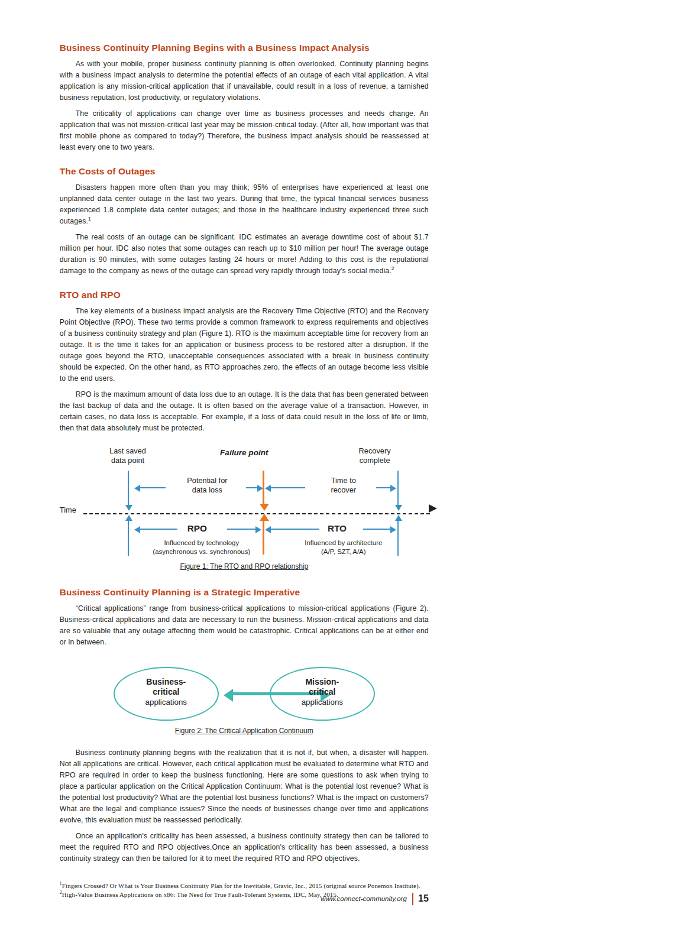Business Continuity Planning Begins with a Business Impact Analysis
As with your mobile, proper business continuity planning is often overlooked. Continuity planning begins with a business impact analysis to determine the potential effects of an outage of each vital application. A vital application is any mission-critical application that if unavailable, could result in a loss of revenue, a tarnished business reputation, lost productivity, or regulatory violations.
The criticality of applications can change over time as business processes and needs change. An application that was not mission-critical last year may be mission-critical today. (After all, how important was that first mobile phone as compared to today?) Therefore, the business impact analysis should be reassessed at least every one to two years.
The Costs of Outages
Disasters happen more often than you may think; 95% of enterprises have experienced at least one unplanned data center outage in the last two years. During that time, the typical financial services business experienced 1.8 complete data center outages; and those in the healthcare industry experienced three such outages.1
The real costs of an outage can be significant. IDC estimates an average downtime cost of about $1.7 million per hour. IDC also notes that some outages can reach up to $10 million per hour! The average outage duration is 90 minutes, with some outages lasting 24 hours or more! Adding to this cost is the reputational damage to the company as news of the outage can spread very rapidly through today's social media.2
RTO and RPO
The key elements of a business impact analysis are the Recovery Time Objective (RTO) and the Recovery Point Objective (RPO). These two terms provide a common framework to express requirements and objectives of a business continuity strategy and plan (Figure 1). RTO is the maximum acceptable time for recovery from an outage. It is the time it takes for an application or business process to be restored after a disruption. If the outage goes beyond the RTO, unacceptable consequences associated with a break in business continuity should be expected. On the other hand, as RTO approaches zero, the effects of an outage become less visible to the end users.
RPO is the maximum amount of data loss due to an outage. It is the data that has been generated between the last backup of data and the outage. It is often based on the average value of a transaction. However, in certain cases, no data loss is acceptable. For example, if a loss of data could result in the loss of life or limb, then that data absolutely must be protected.
Last saved
data point
Failure point
Recovery
complete
Potential for
data loss
Time to
recover
Time
RPO
RTO
Influenced by technology
(asynchronous vs. synchronous)
Influenced by architecture
(A/P, SZT, A/A)
Figure 1: The RTO and RPO relationship
Business Continuity Planning is a Strategic Imperative
“Critical applications” range from business-critical applications to mission-critical applications (Figure 2). Business-critical applications and data are necessary to run the business. Mission-critical applications and data are so valuable that any outage affecting them would be catastrophic. Critical applications can be at either end or in between.
Business-
critical
applications
Mission-
critical
applications
Figure 2: The Critical Application Continuum
Business continuity planning begins with the realization that it is not if, but when, a disaster will happen. Not all applications are critical. However, each critical application must be evaluated to determine what RTO and RPO are required in order to keep the business functioning. Here are some questions to ask when trying to place a particular application on the Critical Application Continuum: What is the potential lost revenue? What is the potential lost productivity? What are the potential lost business functions? What is the impact on customers? What are the legal and compliance issues? Since the needs of businesses change over time and applications evolve, this evaluation must be reassessed periodically.
Once an application's criticality has been assessed, a business continuity strategy then can be tailored to meet the required RTO and RPO objectives.Once an application's criticality has been assessed, a business continuity strategy can then be tailored for it to meet the required RTO and RPO objectives.
1Fingers Crossed? Or What is Your Business Continuity Plan for the Inevitable, Gravic, Inc., 2015 (original source Ponemon Institute).
2High-Value Business Applications on x86: The Need for True Fault-Tolerant Systems, IDC, May, 2015.
www.connect-community.org 15